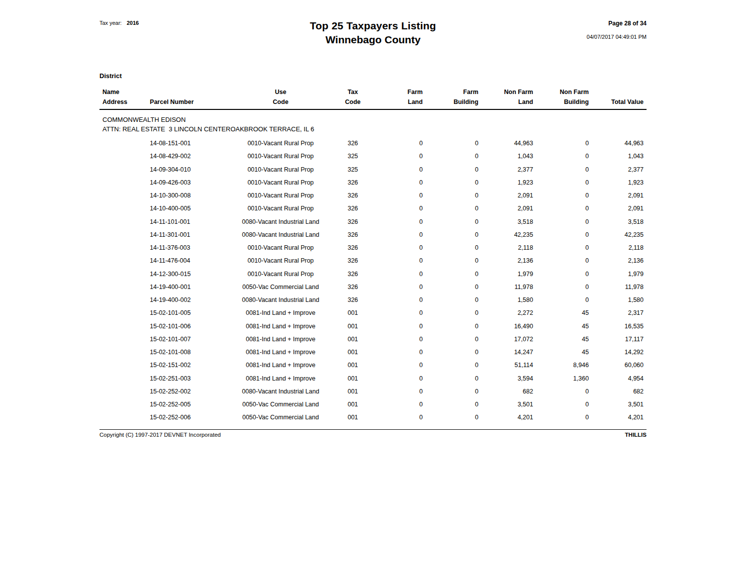Tax year: 2016
Top 25 Taxpayers Listing
Winnebago County
Page 28 of 34
04/07/2017 04:49:01 PM
District
| Name | | Use | Tax | Farm | Farm | Non Farm | Non Farm | |
| --- | --- | --- | --- | --- | --- | --- | --- | --- |
| Address | Parcel Number | Code | Code | Land | Building | Land | Building | Total Value |
| COMMONWEALTH EDISON |
| ATTN: REAL ESTATE 3 LINCOLN CENTEROAKBROOK TERRACE, IL 6 |
| | 14-08-151-001 | 0010-Vacant Rural Prop | 326 | 0 | 0 | 44,963 | 0 | 44,963 |
| | 14-08-429-002 | 0010-Vacant Rural Prop | 325 | 0 | 0 | 1,043 | 0 | 1,043 |
| | 14-09-304-010 | 0010-Vacant Rural Prop | 325 | 0 | 0 | 2,377 | 0 | 2,377 |
| | 14-09-426-003 | 0010-Vacant Rural Prop | 326 | 0 | 0 | 1,923 | 0 | 1,923 |
| | 14-10-300-008 | 0010-Vacant Rural Prop | 326 | 0 | 0 | 2,091 | 0 | 2,091 |
| | 14-10-400-005 | 0010-Vacant Rural Prop | 326 | 0 | 0 | 2,091 | 0 | 2,091 |
| | 14-11-101-001 | 0080-Vacant Industrial Land | 326 | 0 | 0 | 3,518 | 0 | 3,518 |
| | 14-11-301-001 | 0080-Vacant Industrial Land | 326 | 0 | 0 | 42,235 | 0 | 42,235 |
| | 14-11-376-003 | 0010-Vacant Rural Prop | 326 | 0 | 0 | 2,118 | 0 | 2,118 |
| | 14-11-476-004 | 0010-Vacant Rural Prop | 326 | 0 | 0 | 2,136 | 0 | 2,136 |
| | 14-12-300-015 | 0010-Vacant Rural Prop | 326 | 0 | 0 | 1,979 | 0 | 1,979 |
| | 14-19-400-001 | 0050-Vac Commercial Land | 326 | 0 | 0 | 11,978 | 0 | 11,978 |
| | 14-19-400-002 | 0080-Vacant Industrial Land | 326 | 0 | 0 | 1,580 | 0 | 1,580 |
| | 15-02-101-005 | 0081-Ind Land + Improve | 001 | 0 | 0 | 2,272 | 45 | 2,317 |
| | 15-02-101-006 | 0081-Ind Land + Improve | 001 | 0 | 0 | 16,490 | 45 | 16,535 |
| | 15-02-101-007 | 0081-Ind Land + Improve | 001 | 0 | 0 | 17,072 | 45 | 17,117 |
| | 15-02-101-008 | 0081-Ind Land + Improve | 001 | 0 | 0 | 14,247 | 45 | 14,292 |
| | 15-02-151-002 | 0081-Ind Land + Improve | 001 | 0 | 0 | 51,114 | 8,946 | 60,060 |
| | 15-02-251-003 | 0081-Ind Land + Improve | 001 | 0 | 0 | 3,594 | 1,360 | 4,954 |
| | 15-02-252-002 | 0080-Vacant Industrial Land | 001 | 0 | 0 | 682 | 0 | 682 |
| | 15-02-252-005 | 0050-Vac Commercial Land | 001 | 0 | 0 | 3,501 | 0 | 3,501 |
| | 15-02-252-006 | 0050-Vac Commercial Land | 001 | 0 | 0 | 4,201 | 0 | 4,201 |
Copyright (C) 1997-2017 DEVNET Incorporated THILLIS